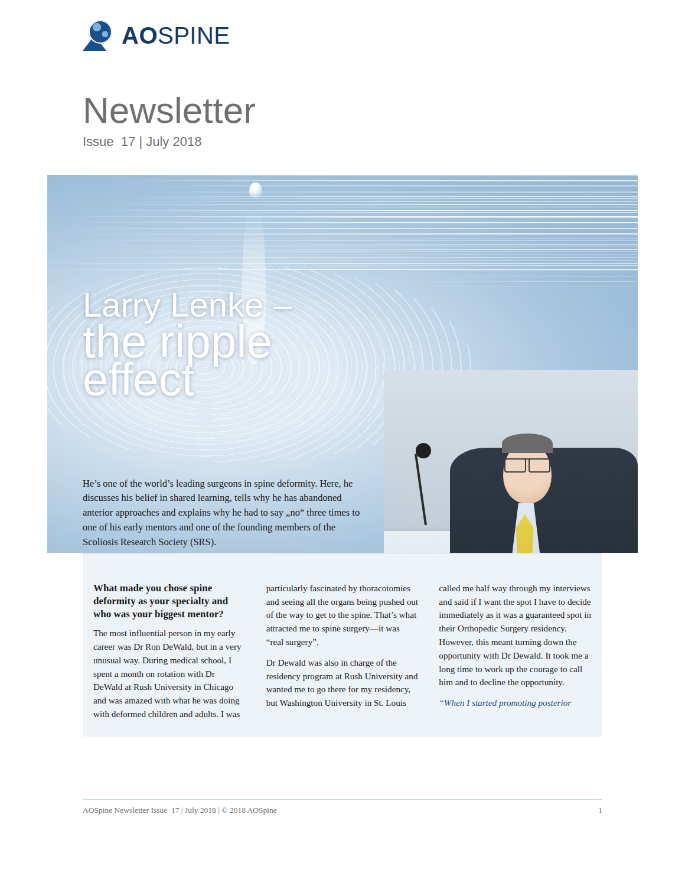AOSPINE
Newsletter
Issue 17 | July 2018
Larry Lenke – the ripple effect
He’s one of the world’s leading surgeons in spine deformity. Here, he discusses his belief in shared learning, tells why he has abandoned anterior approaches and explains why he had to say „no“ three times to one of his early mentors and one of the founding members of the Scoliosis Research Society (SRS).
What made you chose spine deformity as your specialty and who was your biggest mentor?
The most influential person in my early career was Dr Ron DeWald, but in a very unusual way. During medical school, I spent a month on rotation with Dr DeWald at Rush University in Chicago and was amazed with what he was doing with deformed children and adults. I was particularly fascinated by thoracotomies and seeing all the organs being pushed out of the way to get to the spine. That’s what attracted me to spine surgery—it was “real surgery”.
Dr Dewald was also in charge of the residency program at Rush University and wanted me to go there for my residency, but Washington University in St. Louis called me half way through my interviews and said if I want the spot I have to decide immediately as it was a guaranteed spot in their Orthopedic Surgery residency. However, this meant turning down the opportunity with Dr Dewald. It took me a long time to work up the courage to call him and to decline the opportunity.
“When I started promoting posterior
AOSpine Newsletter Issue 17 | July 2018 | © 2018 AOSpine
1